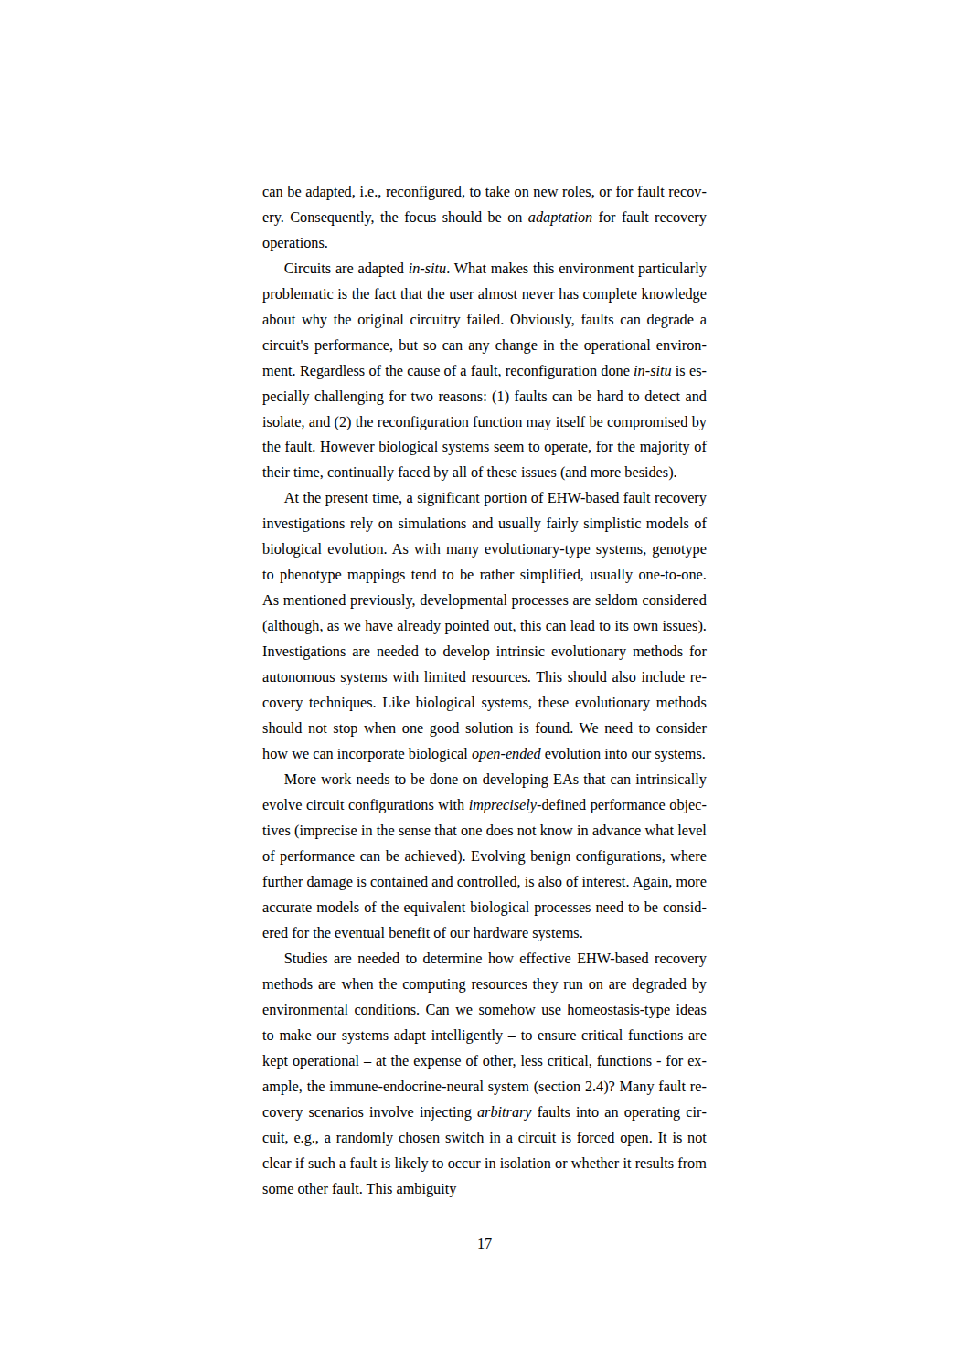can be adapted, i.e., reconfigured, to take on new roles, or for fault recovery. Consequently, the focus should be on adaptation for fault recovery operations.
Circuits are adapted in-situ. What makes this environment particularly problematic is the fact that the user almost never has complete knowledge about why the original circuitry failed. Obviously, faults can degrade a circuit's performance, but so can any change in the operational environment. Regardless of the cause of a fault, reconfiguration done in-situ is especially challenging for two reasons: (1) faults can be hard to detect and isolate, and (2) the reconfiguration function may itself be compromised by the fault. However biological systems seem to operate, for the majority of their time, continually faced by all of these issues (and more besides).
At the present time, a significant portion of EHW-based fault recovery investigations rely on simulations and usually fairly simplistic models of biological evolution. As with many evolutionary-type systems, genotype to phenotype mappings tend to be rather simplified, usually one-to-one. As mentioned previously, developmental processes are seldom considered (although, as we have already pointed out, this can lead to its own issues). Investigations are needed to develop intrinsic evolutionary methods for autonomous systems with limited resources. This should also include recovery techniques. Like biological systems, these evolutionary methods should not stop when one good solution is found. We need to consider how we can incorporate biological open-ended evolution into our systems.
More work needs to be done on developing EAs that can intrinsically evolve circuit configurations with imprecisely-defined performance objectives (imprecise in the sense that one does not know in advance what level of performance can be achieved). Evolving benign configurations, where further damage is contained and controlled, is also of interest. Again, more accurate models of the equivalent biological processes need to be considered for the eventual benefit of our hardware systems.
Studies are needed to determine how effective EHW-based recovery methods are when the computing resources they run on are degraded by environmental conditions. Can we somehow use homeostasis-type ideas to make our systems adapt intelligently – to ensure critical functions are kept operational – at the expense of other, less critical, functions - for example, the immune-endocrine-neural system (section 2.4)? Many fault recovery scenarios involve injecting arbitrary faults into an operating circuit, e.g., a randomly chosen switch in a circuit is forced open. It is not clear if such a fault is likely to occur in isolation or whether it results from some other fault. This ambiguity
17